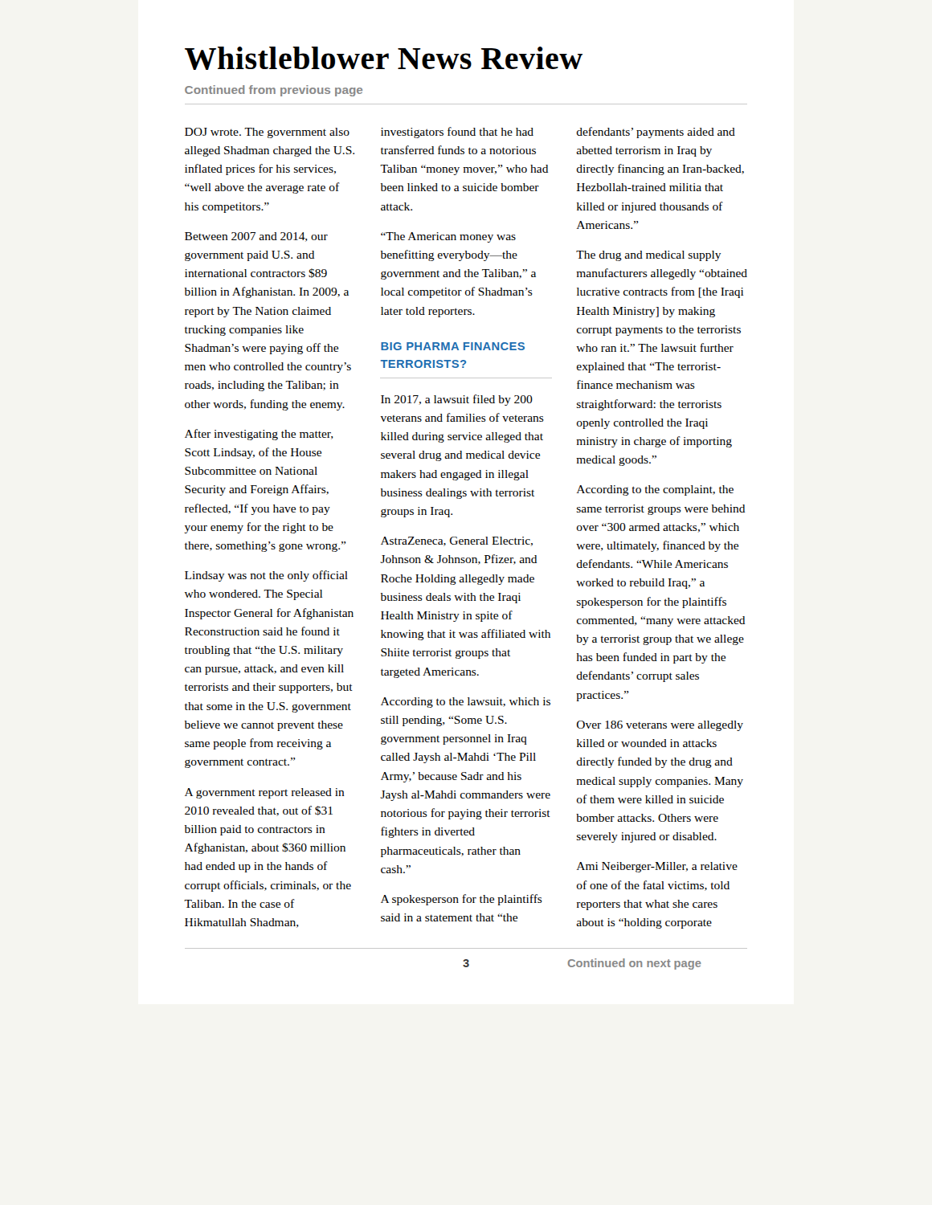Whistleblower News Review
Continued from previous page
DOJ wrote. The government also alleged Shadman charged the U.S. inflated prices for his services, “well above the average rate of his competitors.”
Between 2007 and 2014, our government paid U.S. and international contractors $89 billion in Afghanistan. In 2009, a report by The Nation claimed trucking companies like Shadman’s were paying off the men who controlled the country’s roads, including the Taliban; in other words, funding the enemy.
After investigating the matter, Scott Lindsay, of the House Subcommittee on National Security and Foreign Affairs, reflected, “If you have to pay your enemy for the right to be there, something’s gone wrong.”
Lindsay was not the only official who wondered. The Special Inspector General for Afghanistan Reconstruction said he found it troubling that “the U.S. military can pursue, attack, and even kill terrorists and their supporters, but that some in the U.S. government believe we cannot prevent these same people from receiving a government contract.”
A government report released in 2010 revealed that, out of $31 billion paid to contractors in Afghanistan, about $360 million had ended up in the hands of corrupt officials, criminals, or the Taliban. In the case of Hikmatullah Shadman, investigators found that he had transferred funds to a notorious Taliban “money mover,” who had been linked to a suicide bomber attack.
“The American money was benefitting everybody—the government and the Taliban,” a local competitor of Shadman’s later told reporters.
Big Pharma Finances Terrorists?
In 2017, a lawsuit filed by 200 veterans and families of veterans killed during service alleged that several drug and medical device makers had engaged in illegal business dealings with terrorist groups in Iraq.
AstraZeneca, General Electric, Johnson & Johnson, Pfizer, and Roche Holding allegedly made business deals with the Iraqi Health Ministry in spite of knowing that it was affiliated with Shiite terrorist groups that targeted Americans.
According to the lawsuit, which is still pending, “Some U.S. government personnel in Iraq called Jaysh al-Mahdi ‘The Pill Army,’ because Sadr and his Jaysh al-Mahdi commanders were notorious for paying their terrorist fighters in diverted pharmaceuticals, rather than cash.”
A spokesperson for the plaintiffs said in a statement that “the defendants’ payments aided and abetted terrorism in Iraq by directly financing an Iran-backed, Hezbollah-trained militia that killed or injured thousands of Americans.”
The drug and medical supply manufacturers allegedly “obtained lucrative contracts from [the Iraqi Health Ministry] by making corrupt payments to the terrorists who ran it.” The lawsuit further explained that “The terrorist-finance mechanism was straightforward: the terrorists openly controlled the Iraqi ministry in charge of importing medical goods.”
According to the complaint, the same terrorist groups were behind over “300 armed attacks,” which were, ultimately, financed by the defendants. “While Americans worked to rebuild Iraq,” a spokesperson for the plaintiffs commented, “many were attacked by a terrorist group that we allege has been funded in part by the defendants’ corrupt sales practices.”
Over 186 veterans were allegedly killed or wounded in attacks directly funded by the drug and medical supply companies. Many of them were killed in suicide bomber attacks. Others were severely injured or disabled.
Ami Neiberger-Miller, a relative of one of the fatal victims, told reporters that what she cares about is “holding corporate
3 Continued on next page